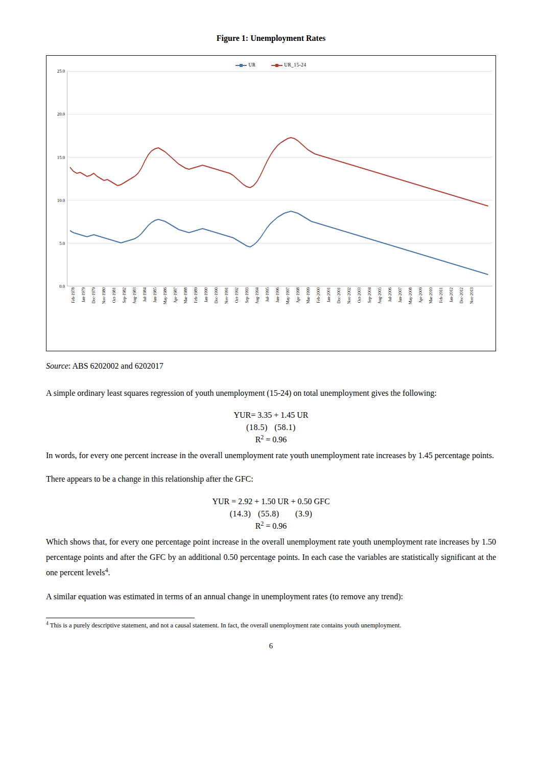Figure 1: Unemployment Rates
UR UR_15-24
25.0 20.0 15.0 10.0 5.0 0.0
Feb-1978 Jan-1979 Dec-1979 Nov-1980 Oct-1981 Sep-1982 Aug-1983 Jul-1984 Jun-1985 May-1986 Apr-1987 Mar-1988 Feb-1989 Jan-1990 Dec-1990 Nov-1991 Oct-1992 Sep-1993 Aug-1994 Jul-1995 Jun-1996 May-1997 Apr-1998 Mar-1999 Feb-2000 Jan-2001 Dec-2001 Nov-2002 Oct-2003 Sep-2004 Aug-2005 Jul-2006 Jun-2007 May-2008 Apr-2009 Mar-2010 Feb-2011 Jan-2012 Dec-2012 Nov-2013
Source: ABS 6202002 and 6202017
A simple ordinary least squares regression of youth unemployment (15-24) on total unemployment gives the following:
YUR= 3.35 + 1.45 UR (18.5) (58.1) R2 = 0.96
In words, for every one percent increase in the overall unemployment rate youth unemployment rate increases by 1.45 percentage points.
There appears to be a change in this relationship after the GFC:
YUR = 2.92 + 1.50 UR + 0.50 GFC (14.3) (55.8) (3.9) R2 = 0.96
Which shows that, for every one percentage point increase in the overall unemployment rate youth unemployment rate increases by 1.50 percentage points and after the GFC by an additional 0.50 percentage points. In each case the variables are statistically significant at the one percent levels4.
A similar equation was estimated in terms of an annual change in unemployment rates (to remove any trend):
4 This is a purely descriptive statement, and not a causal statement. In fact, the overall unemployment rate contains youth unemployment.
6